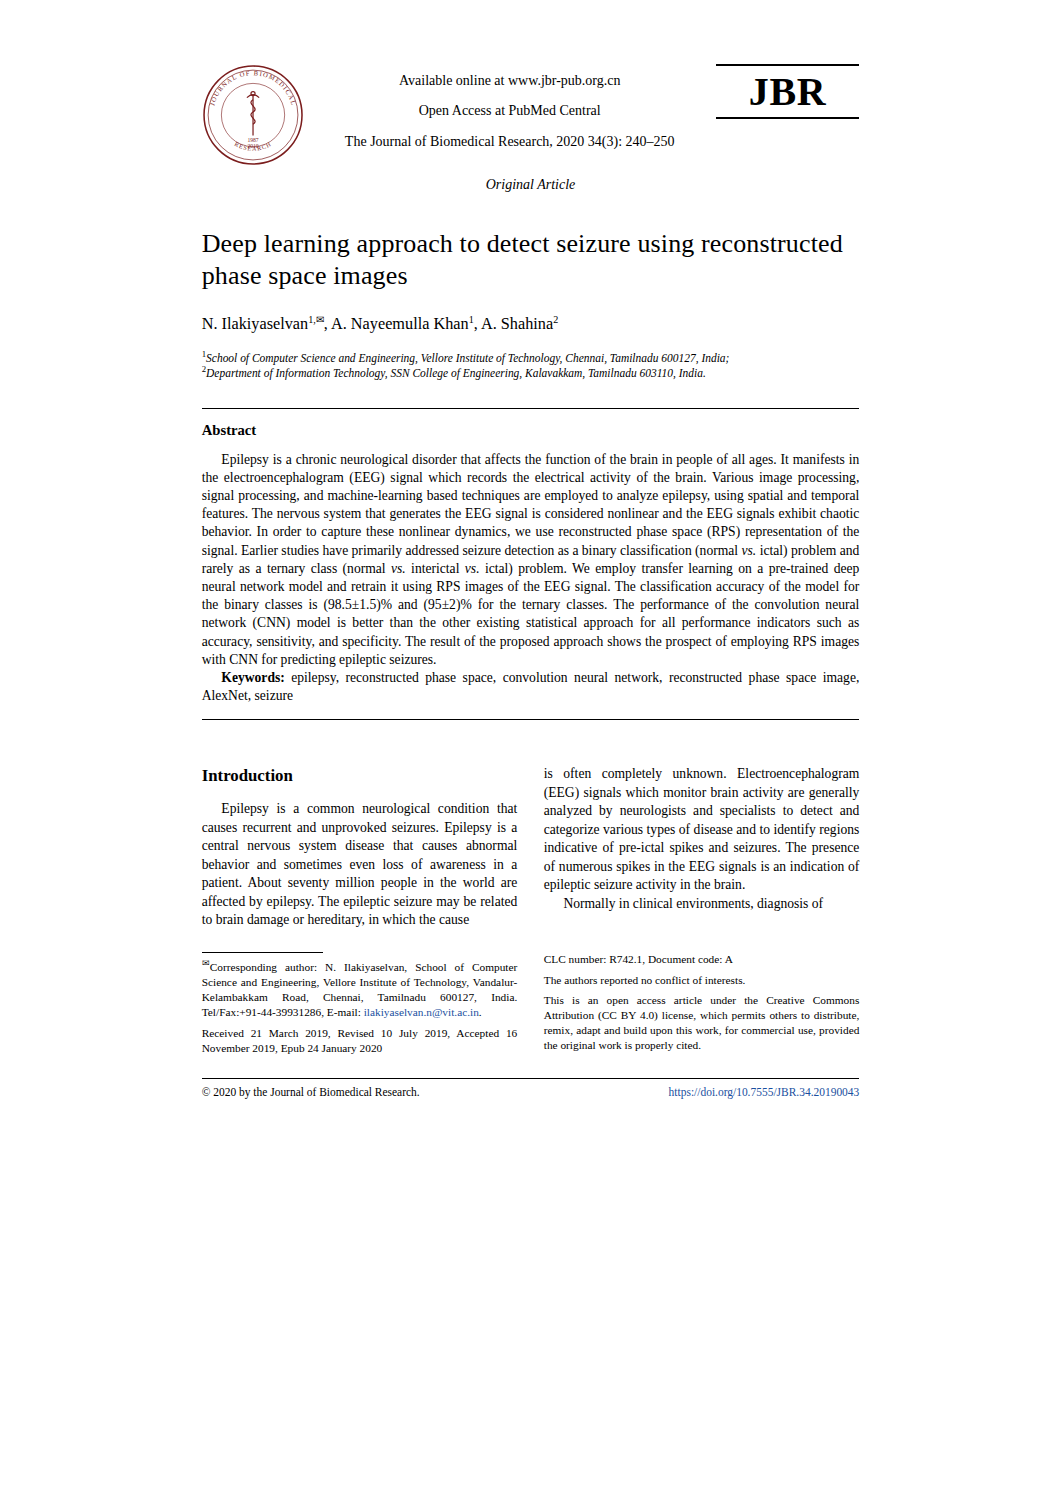JOURNAL OF BIOMEDICAL RESEARCH 1987 2010
Available online at www.jbr-pub.org.cn
Open Access at PubMed Central
The Journal of Biomedical Research, 2020 34(3): 240–250
JBR
Original Article
Deep learning approach to detect seizure using reconstructed phase space images
N. Ilakiyaselvan1,✉, A. Nayeemulla Khan1, A. Shahina2
1School of Computer Science and Engineering, Vellore Institute of Technology, Chennai, Tamilnadu 600127, India;
2Department of Information Technology, SSN College of Engineering, Kalavakkam, Tamilnadu 603110, India.
Abstract
Epilepsy is a chronic neurological disorder that affects the function of the brain in people of all ages. It manifests in the electroencephalogram (EEG) signal which records the electrical activity of the brain. Various image processing, signal processing, and machine-learning based techniques are employed to analyze epilepsy, using spatial and temporal features. The nervous system that generates the EEG signal is considered nonlinear and the EEG signals exhibit chaotic behavior. In order to capture these nonlinear dynamics, we use reconstructed phase space (RPS) representation of the signal. Earlier studies have primarily addressed seizure detection as a binary classification (normal vs. ictal) problem and rarely as a ternary class (normal vs. interictal vs. ictal) problem. We employ transfer learning on a pre-trained deep neural network model and retrain it using RPS images of the EEG signal. The classification accuracy of the model for the binary classes is (98.5±1.5)% and (95±2)% for the ternary classes. The performance of the convolution neural network (CNN) model is better than the other existing statistical approach for all performance indicators such as accuracy, sensitivity, and specificity. The result of the proposed approach shows the prospect of employing RPS images with CNN for predicting epileptic seizures.
Keywords: epilepsy, reconstructed phase space, convolution neural network, reconstructed phase space image, AlexNet, seizure
Introduction
Epilepsy is a common neurological condition that causes recurrent and unprovoked seizures. Epilepsy is a central nervous system disease that causes abnormal behavior and sometimes even loss of awareness in a patient. About seventy million people in the world are affected by epilepsy. The epileptic seizure may be related to brain damage or hereditary, in which the cause
is often completely unknown. Electroencephalogram (EEG) signals which monitor brain activity are generally analyzed by neurologists and specialists to detect and categorize various types of disease and to identify regions indicative of pre-ictal spikes and seizures. The presence of numerous spikes in the EEG signals is an indication of epileptic seizure activity in the brain.
Normally in clinical environments, diagnosis of
✉Corresponding author: N. Ilakiyaselvan, School of Computer Science and Engineering, Vellore Institute of Technology, Vandalur-Kelambakkam Road, Chennai, Tamilnadu 600127, India. Tel/Fax:+91-44-39931286, E-mail: ilakiyaselvan.n@vit.ac.in.
Received 21 March 2019, Revised 10 July 2019, Accepted 16 November 2019, Epub 24 January 2020
CLC number: R742.1, Document code: A
The authors reported no conflict of interests.
This is an open access article under the Creative Commons Attribution (CC BY 4.0) license, which permits others to distribute, remix, adapt and build upon this work, for commercial use, provided the original work is properly cited.
© 2020 by the Journal of Biomedical Research.
https://doi.org/10.7555/JBR.34.20190043